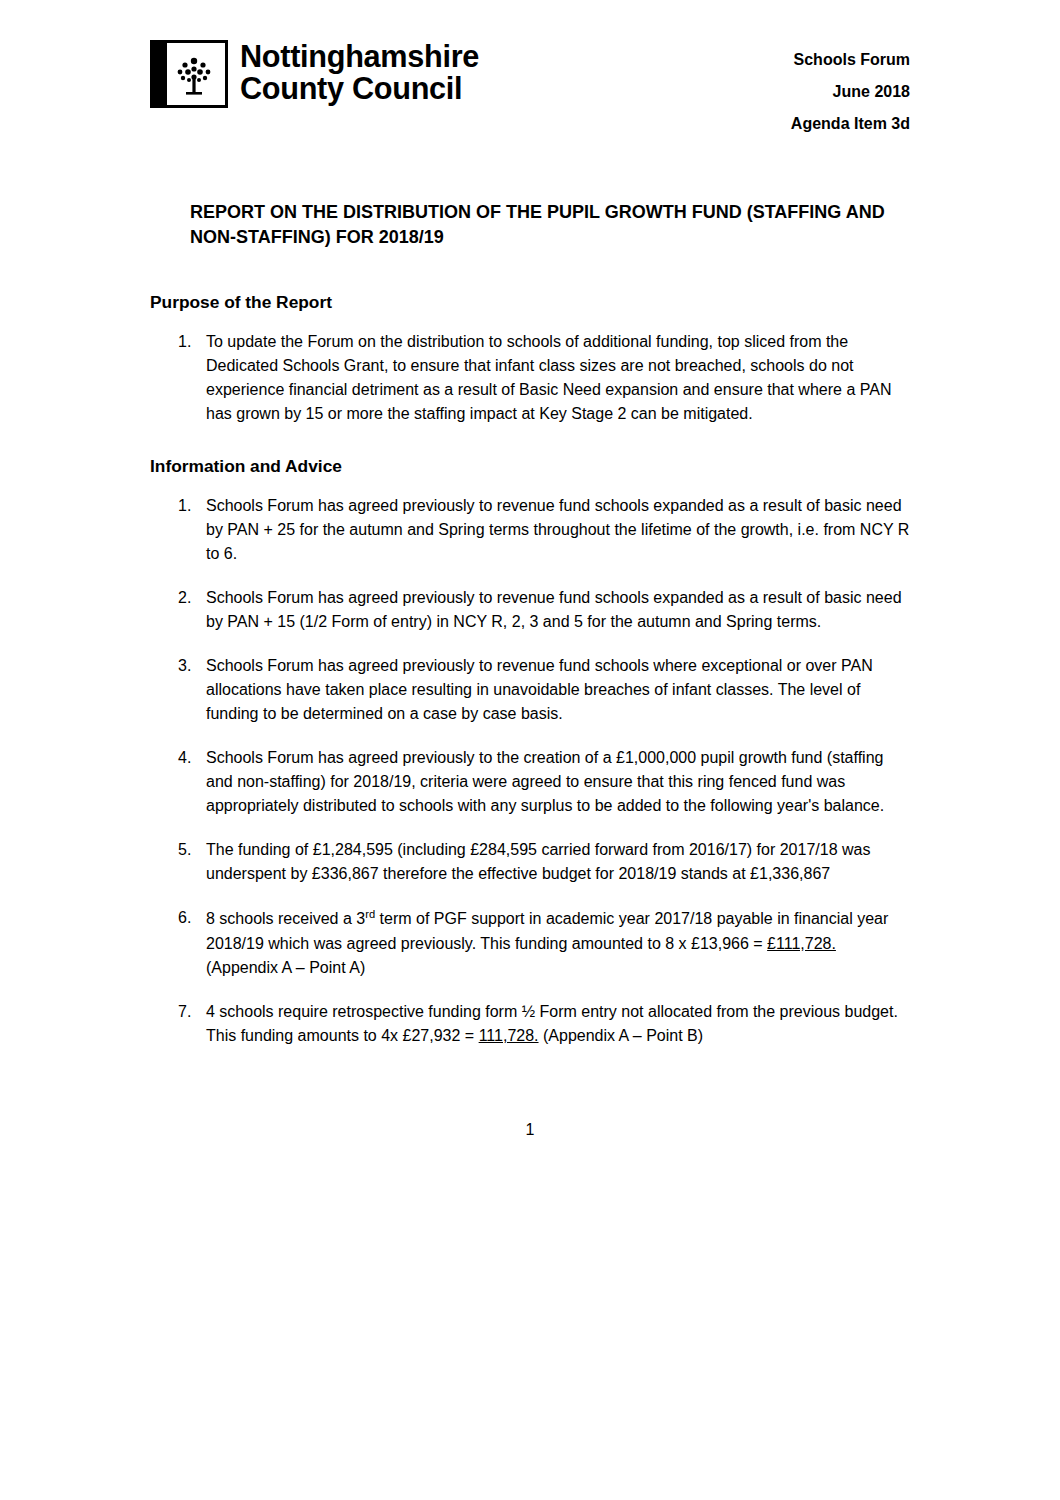Nottinghamshire
County Council
Schools Forum
June 2018
Agenda Item 3d
Report on the Distribution of the Pupil Growth Fund (Staffing and Non-Staffing) for 2018/19
Purpose of the Report
To update the Forum on the distribution to schools of additional funding, top sliced from the Dedicated Schools Grant, to ensure that infant class sizes are not breached, schools do not experience financial detriment as a result of Basic Need expansion and ensure that where a PAN has grown by 15 or more the staffing impact at Key Stage 2 can be mitigated.
Information and Advice
Schools Forum has agreed previously to revenue fund schools expanded as a result of basic need by PAN + 25 for the autumn and Spring terms throughout the lifetime of the growth, i.e. from NCY R to 6.
Schools Forum has agreed previously to revenue fund schools expanded as a result of basic need by PAN + 15 (1/2 Form of entry) in NCY R, 2, 3 and 5 for the autumn and Spring terms.
Schools Forum has agreed previously to revenue fund schools where exceptional or over PAN allocations have taken place resulting in unavoidable breaches of infant classes. The level of funding to be determined on a case by case basis.
Schools Forum has agreed previously to the creation of a £1,000,000 pupil growth fund (staffing and non-staffing) for 2018/19, criteria were agreed to ensure that this ring fenced fund was appropriately distributed to schools with any surplus to be added to the following year's balance.
The funding of £1,284,595 (including £284,595 carried forward from 2016/17) for 2017/18 was underspent by £336,867 therefore the effective budget for 2018/19 stands at £1,336,867
8 schools received a 3rd term of PGF support in academic year 2017/18 payable in financial year 2018/19 which was agreed previously. This funding amounted to 8 x £13,966 = £111,728. (Appendix A – Point A)
4 schools require retrospective funding form ½ Form entry not allocated from the previous budget. This funding amounts to 4x £27,932 = 111,728. (Appendix A – Point B)
1